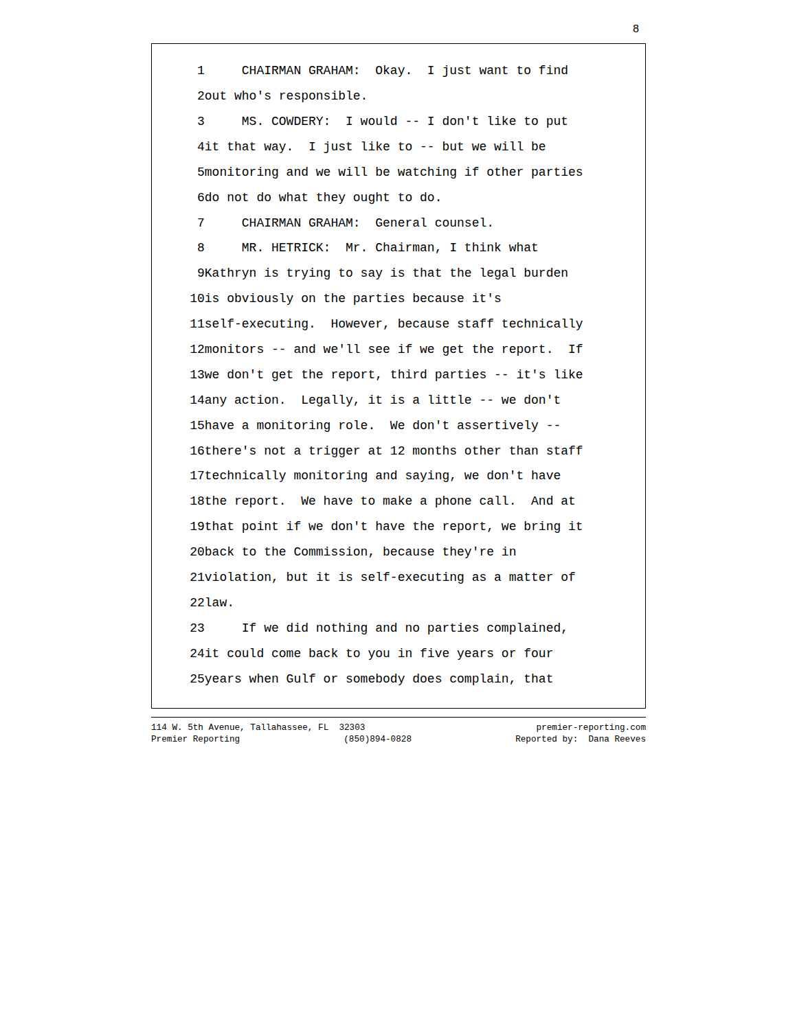8
| 1 | CHAIRMAN GRAHAM: Okay. I just want to find |
| 2 | out who's responsible. |
| 3 | MS. COWDERY: I would -- I don't like to put |
| 4 | it that way. I just like to -- but we will be |
| 5 | monitoring and we will be watching if other parties |
| 6 | do not do what they ought to do. |
| 7 | CHAIRMAN GRAHAM: General counsel. |
| 8 | MR. HETRICK: Mr. Chairman, I think what |
| 9 | Kathryn is trying to say is that the legal burden |
| 10 | is obviously on the parties because it's |
| 11 | self-executing. However, because staff technically |
| 12 | monitors -- and we'll see if we get the report. If |
| 13 | we don't get the report, third parties -- it's like |
| 14 | any action. Legally, it is a little -- we don't |
| 15 | have a monitoring role. We don't assertively -- |
| 16 | there's not a trigger at 12 months other than staff |
| 17 | technically monitoring and saying, we don't have |
| 18 | the report. We have to make a phone call. And at |
| 19 | that point if we don't have the report, we bring it |
| 20 | back to the Commission, because they're in |
| 21 | violation, but it is self-executing as a matter of |
| 22 | law. |
| 23 | If we did nothing and no parties complained, |
| 24 | it could come back to you in five years or four |
| 25 | years when Gulf or somebody does complain, that |
114 W. 5th Avenue, Tallahassee, FL 32303
premier-reporting.com
Premier Reporting
(850)894-0828
Reported by: Dana Reeves